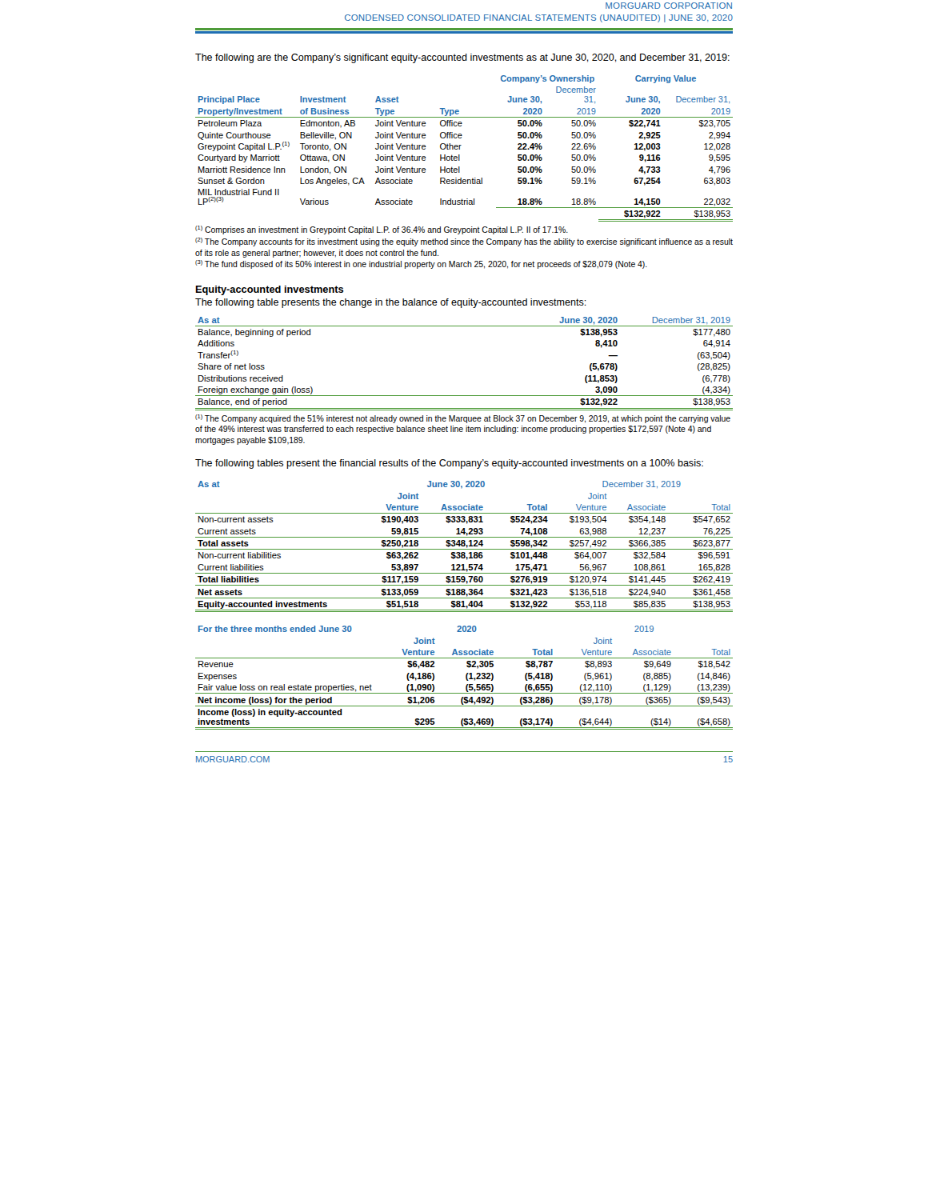MORGUARD CORPORATION
CONDENSED CONSOLIDATED FINANCIAL STATEMENTS (UNAUDITED) | JUNE 30, 2020
The following are the Company’s significant equity-accounted investments as at June 30, 2020, and December 31, 2019:
| | Company’s Ownership | Carrying Value |
| Principal Place | Investment | Asset | | June 30, | December 31, | June 30, | December 31, |
| Property/Investment | of Business | Type | Type | 2020 | 2019 | 2020 | 2019 |
| Petroleum Plaza | Edmonton, AB | Joint Venture | Office | 50.0% | 50.0% | $22,741 | $23,705 |
| Quinte Courthouse | Belleville, ON | Joint Venture | Office | 50.0% | 50.0% | 2,925 | 2,994 |
| Greypoint Capital L.P. (1) | Toronto, ON | Joint Venture | Other | 22.4% | 22.6% | 12,003 | 12,028 |
| Courtyard by Marriott | Ottawa, ON | Joint Venture | Hotel | 50.0% | 50.0% | 9,116 | 9,595 |
| Marriott Residence Inn | London, ON | Joint Venture | Hotel | 50.0% | 50.0% | 4,733 | 4,796 |
| Sunset & Gordon | Los Angeles, CA | Associate | Residential | 59.1% | 59.1% | 67,254 | 63,803 |
| MIL Industrial Fund II LP (2)(3) | Various | Associate | Industrial | 18.8% | 18.8% | 14,150 | 22,032 |
| | $132,922 | $138,953 |
(1) Comprises an investment in Greypoint Capital L.P. of 36.4% and Greypoint Capital L.P. II of 17.1%.
(2) The Company accounts for its investment using the equity method since the Company has the ability to exercise significant influence as a result of its role as general partner; however, it does not control the fund.
(3) The fund disposed of its 50% interest in one industrial property on March 25, 2020, for net proceeds of $28,079 (Note 4).
Equity-accounted investments
The following table presents the change in the balance of equity-accounted investments:
| As at | June 30, 2020 | December 31, 2019 |
| Balance, beginning of period | $138,953 | $177,480 |
| Additions | 8,410 | 64,914 |
| Transfer (1) | — | (63,504) |
| Share of net loss | (5,678) | (28,825) |
| Distributions received | (11,853) | (6,778) |
| Foreign exchange gain (loss) | 3,090 | (4,334) |
| Balance, end of period | $132,922 | $138,953 |
(1) The Company acquired the 51% interest not already owned in the Marquee at Block 37 on December 9, 2019, at which point the carrying value of the 49% interest was transferred to each respective balance sheet line item including: income producing properties $172,597 (Note 4) and mortgages payable $109,189.
The following tables present the financial results of the Company’s equity-accounted investments on a 100% basis:
| As at | June 30, 2020 | December 31, 2019 |
| | Joint | | | Joint | | |
| | Venture | Associate | Total | Venture | Associate | Total |
| Non-current assets | $190,403 | $333,831 | $524,234 | $193,504 | $354,148 | $547,652 |
| Current assets | 59,815 | 14,293 | 74,108 | 63,988 | 12,237 | 76,225 |
| Total assets | $250,218 | $348,124 | $598,342 | $257,492 | $366,385 | $623,877 |
| Non-current liabilities | $63,262 | $38,186 | $101,448 | $64,007 | $32,584 | $96,591 |
| Current liabilities | 53,897 | 121,574 | 175,471 | 56,967 | 108,861 | 165,828 |
| Total liabilities | $117,159 | $159,760 | $276,919 | $120,974 | $141,445 | $262,419 |
| Net assets | $133,059 | $188,364 | $321,423 | $136,518 | $224,940 | $361,458 |
| Equity-accounted investments | $51,518 | $81,404 | $132,922 | $53,118 | $85,835 | $138,953 |
| For the three months ended June 30 | 2020 | 2019 |
| | Joint | | | Joint | | |
| | Venture | Associate | Total | Venture | Associate | Total |
| Revenue | $6,482 | $2,305 | $8,787 | $8,893 | $9,649 | $18,542 |
| Expenses | (4,186) | (1,232) | (5,418) | (5,961) | (8,885) | (14,846) |
| Fair value loss on real estate properties, net | (1,090) | (5,565) | (6,655) | (12,110) | (1,129) | (13,239) |
| Net income (loss) for the period | $1,206 | ($4,492) | ($3,286) | ($9,178) | ($365) | ($9,543) |
| Income (loss) in equity-accounted investments | $295 | ($3,469) | ($3,174) | ($4,644) | ($14) | ($4,658) |
MORGUARD.COM 15